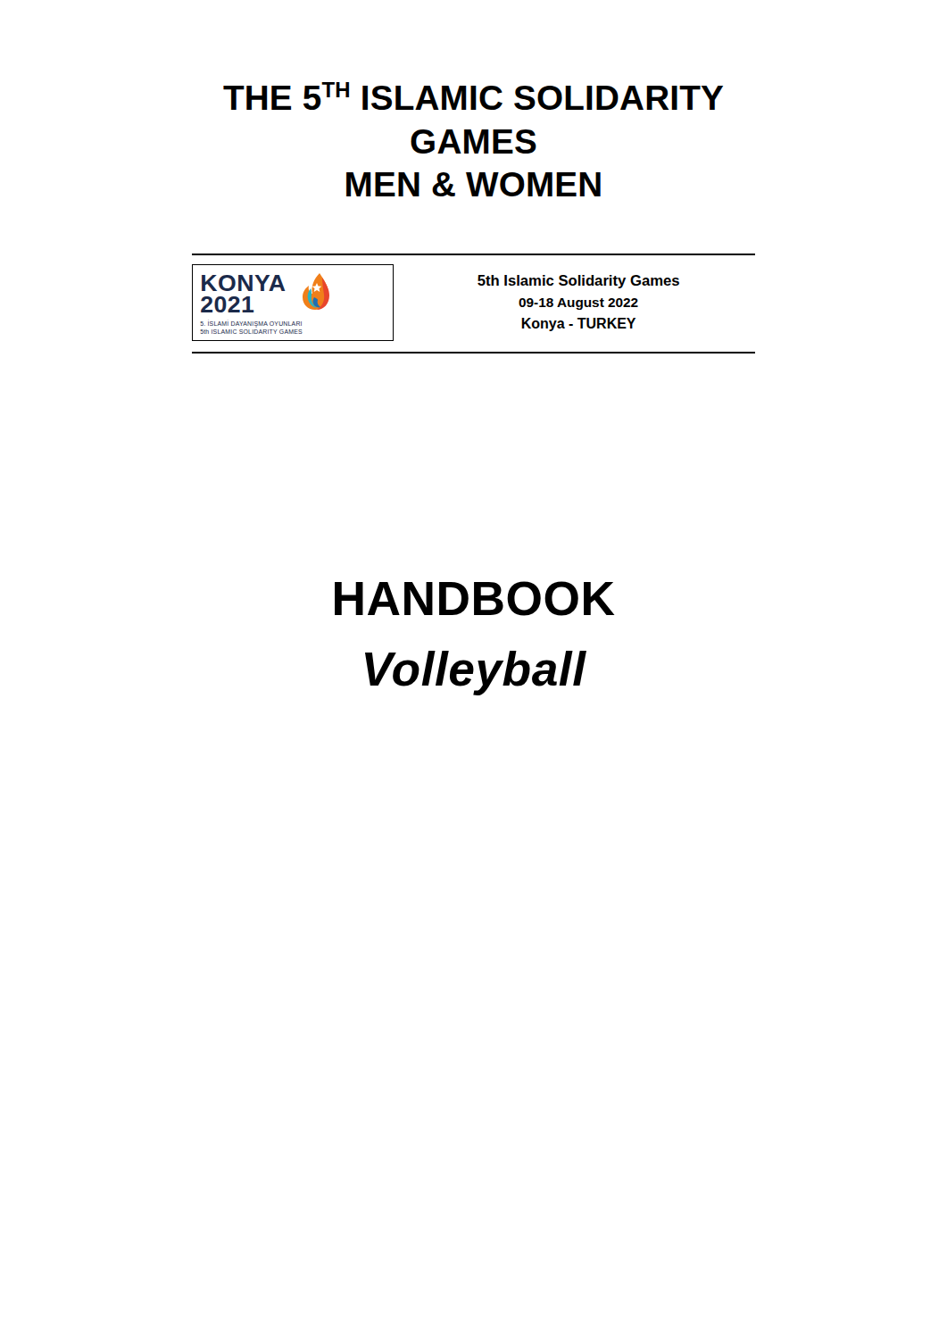THE 5TH ISLAMIC SOLIDARITY GAMES
MEN & WOMEN
KONYA 2021
5. İSLAMİ DAYANIŞMA OYUNLARI 5th ISLAMIC SOLIDARITY GAMES
5th Islamic Solidarity Games
09-18 August 2022
Konya - TURKEY
HANDBOOK
Volleyball